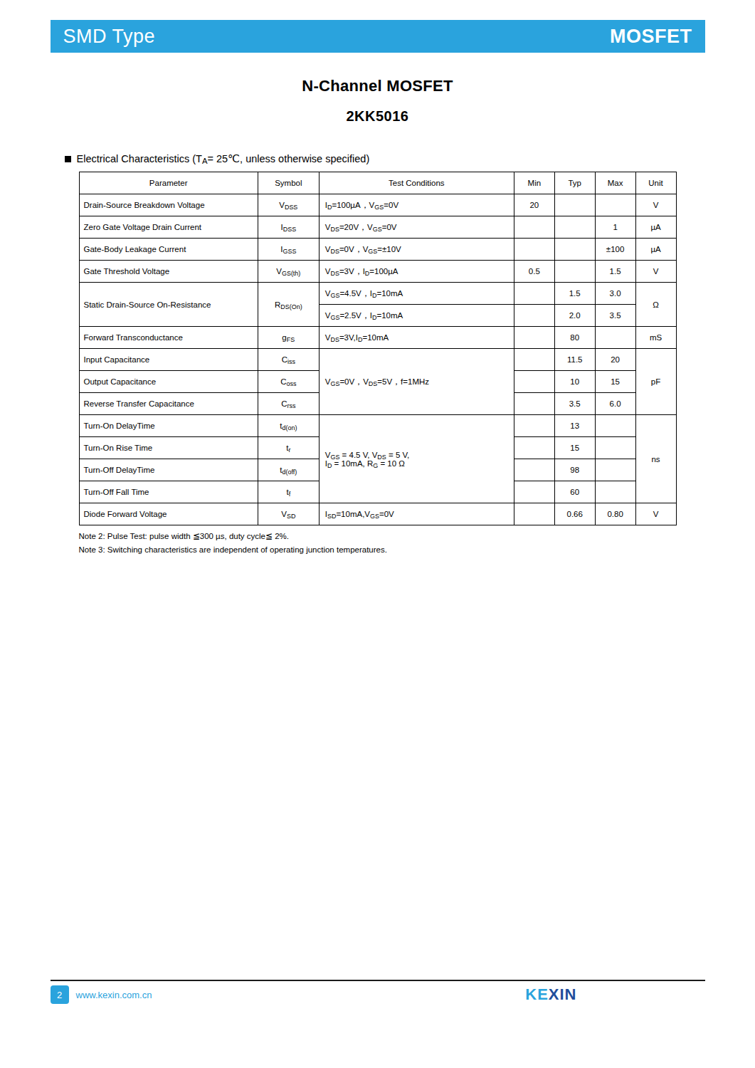SMD Type
MOSFET
N-Channel MOSFET
2KK5016
Electrical Characteristics (TA = 25℃, unless otherwise specified)
| Parameter | Symbol | Test Conditions | Min | Typ | Max | Unit |
| --- | --- | --- | --- | --- | --- | --- |
| Drain-Source Breakdown Voltage | V DSS | I D =100µA，V GS =0V | 20 | | | V |
| Zero Gate Voltage Drain Current | I DSS | V DS =20V，V GS =0V | | | 1 | µA |
| Gate-Body Leakage Current | I GSS | V DS =0V，V GS =±10V | | | ±100 | µA |
| Gate Threshold Voltage | V GS(th) | V DS =3V，I D =100µA | 0.5 | | 1.5 | V |
| Static Drain-Source On-Resistance | R DS(On) | V GS =4.5V，I D =10mA | | 1.5 | 3.0 | Ω |
| V GS =2.5V，I D =10mA | | 2.0 | 3.5 |
| Forward Transconductance | g FS | V DS =3V,I D =10mA | | 80 | | mS |
| Input Capacitance | C iss | V GS =0V，V DS =5V，f=1MHz | | 11.5 | 20 | pF |
| Output Capacitance | C oss | | 10 | 15 |
| Reverse Transfer Capacitance | C rss | | 3.5 | 6.0 |
| Turn-On DelayTime | t d(on) | V GS = 4.5 V, V DS = 5 V, I D = 10mA, R G = 10 Ω | | 13 | | ns |
| Turn-On Rise Time | t r | | 15 | |
| Turn-Off DelayTime | t d(off) | | 98 | |
| Turn-Off Fall Time | t f | | 60 | |
| Diode Forward Voltage | V SD | I SD =10mA,V GS =0V | | 0.66 | 0.80 | V |
Note 2: Pulse Test: pulse width ≦300 µs, duty cycle≦ 2%.
Note 3: Switching characteristics are independent of operating junction temperatures.
2
www.kexin.com.cn
KEXIN